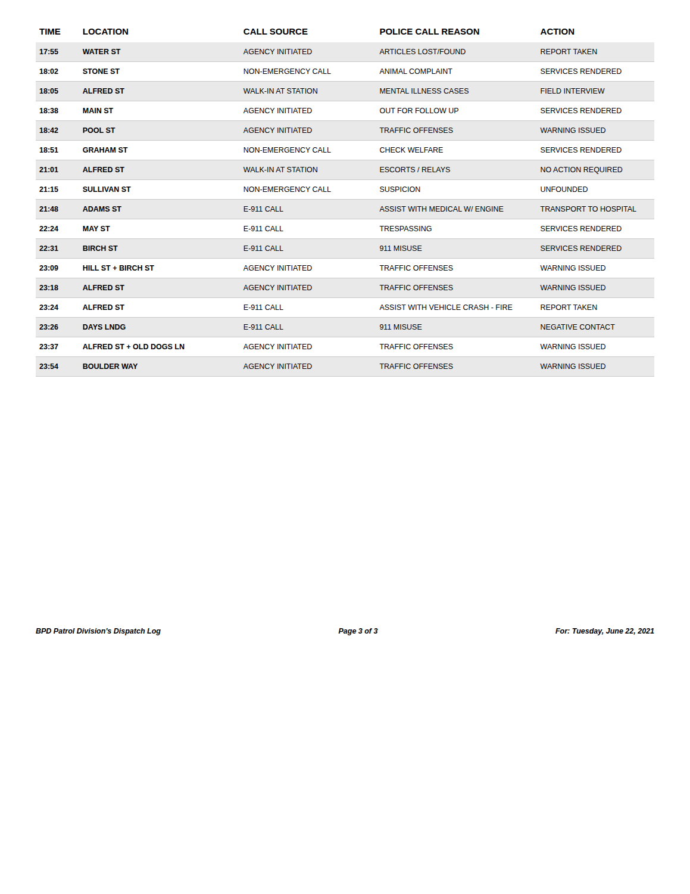| TIME | LOCATION | CALL SOURCE | POLICE CALL REASON | ACTION |
| --- | --- | --- | --- | --- |
| 17:55 | WATER ST | AGENCY INITIATED | ARTICLES LOST/FOUND | REPORT TAKEN |
| 18:02 | STONE ST | NON-EMERGENCY CALL | ANIMAL COMPLAINT | SERVICES RENDERED |
| 18:05 | ALFRED ST | WALK-IN AT STATION | MENTAL ILLNESS CASES | FIELD INTERVIEW |
| 18:38 | MAIN ST | AGENCY INITIATED | OUT FOR FOLLOW UP | SERVICES RENDERED |
| 18:42 | POOL ST | AGENCY INITIATED | TRAFFIC OFFENSES | WARNING ISSUED |
| 18:51 | GRAHAM ST | NON-EMERGENCY CALL | CHECK WELFARE | SERVICES RENDERED |
| 21:01 | ALFRED ST | WALK-IN AT STATION | ESCORTS / RELAYS | NO ACTION REQUIRED |
| 21:15 | SULLIVAN ST | NON-EMERGENCY CALL | SUSPICION | UNFOUNDED |
| 21:48 | ADAMS ST | E-911 CALL | ASSIST WITH MEDICAL W/ ENGINE | TRANSPORT TO HOSPITAL |
| 22:24 | MAY ST | E-911 CALL | TRESPASSING | SERVICES RENDERED |
| 22:31 | BIRCH ST | E-911 CALL | 911 MISUSE | SERVICES RENDERED |
| 23:09 | HILL ST + BIRCH ST | AGENCY INITIATED | TRAFFIC OFFENSES | WARNING ISSUED |
| 23:18 | ALFRED ST | AGENCY INITIATED | TRAFFIC OFFENSES | WARNING ISSUED |
| 23:24 | ALFRED ST | E-911 CALL | ASSIST WITH VEHICLE CRASH - FIRE | REPORT TAKEN |
| 23:26 | DAYS LNDG | E-911 CALL | 911 MISUSE | NEGATIVE CONTACT |
| 23:37 | ALFRED ST + OLD DOGS LN | AGENCY INITIATED | TRAFFIC OFFENSES | WARNING ISSUED |
| 23:54 | BOULDER WAY | AGENCY INITIATED | TRAFFIC OFFENSES | WARNING ISSUED |
BPD Patrol Division's Dispatch Log
Page 3 of 3
For: Tuesday, June 22, 2021